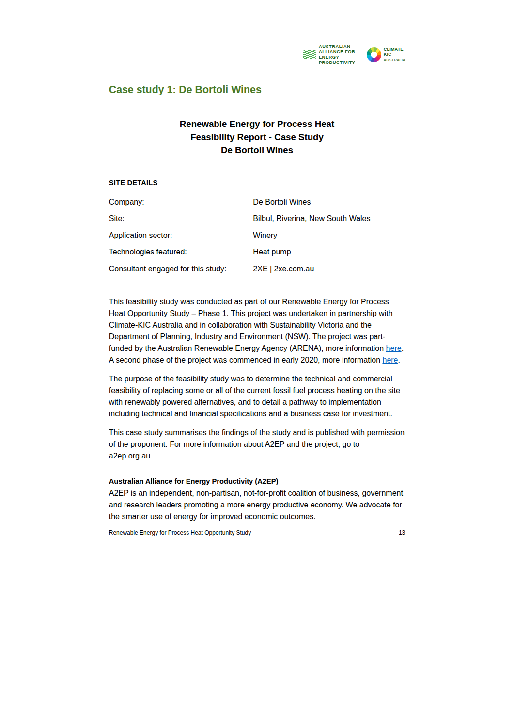AUSTRALIAN
ALLIANCE FOR
ENERGY
PRODUCTIVITY CLIMATE
KIC
AUSTRALIA
Case study 1: De Bortoli Wines
Renewable Energy for Process Heat
Feasibility Report - Case Study
De Bortoli Wines
SITE DETAILS
| Company: | De Bortoli Wines |
| Site: | Bilbul, Riverina, New South Wales |
| Application sector: | Winery |
| Technologies featured: | Heat pump |
| Consultant engaged for this study: | 2XE / 2xe.com.au |
This feasibility study was conducted as part of our Renewable Energy for Process Heat Opportunity Study – Phase 1. This project was undertaken in partnership with Climate-KIC Australia and in collaboration with Sustainability Victoria and the Department of Planning, Industry and Environment (NSW). The project was part-funded by the Australian Renewable Energy Agency (ARENA), more information here. A second phase of the project was commenced in early 2020, more information here.
The purpose of the feasibility study was to determine the technical and commercial feasibility of replacing some or all of the current fossil fuel process heating on the site with renewably powered alternatives, and to detail a pathway to implementation including technical and financial specifications and a business case for investment.
This case study summarises the findings of the study and is published with permission of the proponent. For more information about A2EP and the project, go to a2ep.org.au.
Australian Alliance for Energy Productivity (A2EP)
A2EP is an independent, non-partisan, not-for-profit coalition of business, government and research leaders promoting a more energy productive economy. We advocate for the smarter use of energy for improved economic outcomes.
Renewable Energy for Process Heat Opportunity Study 13